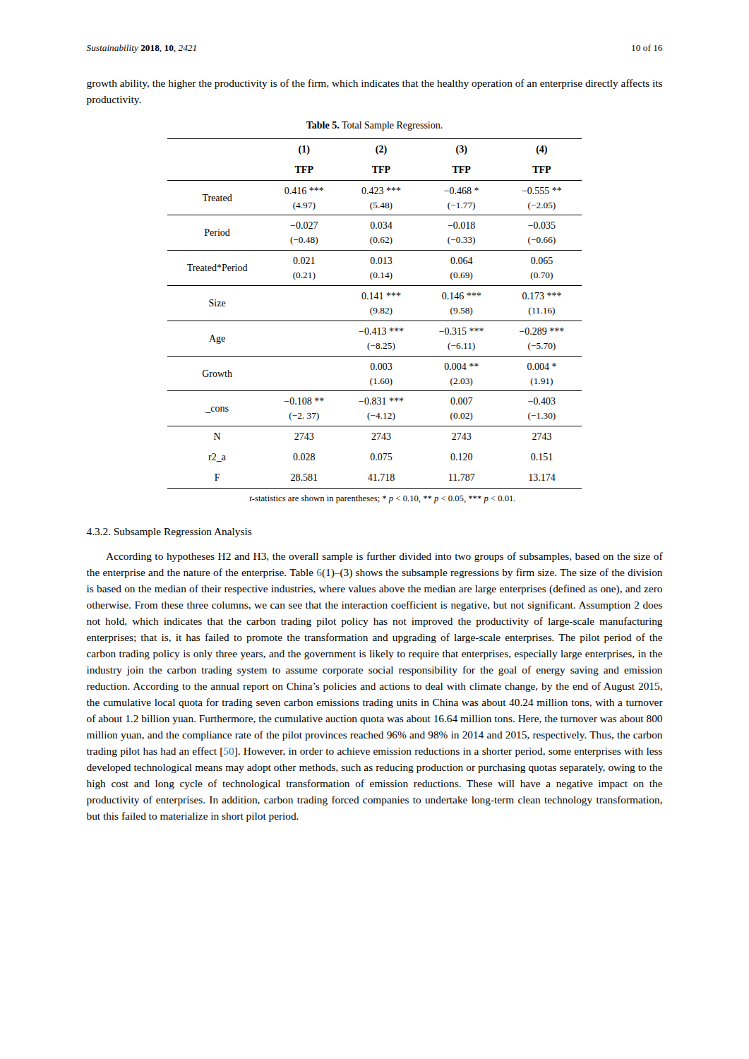Sustainability 2018, 10, 2421
10 of 16
growth ability, the higher the productivity is of the firm, which indicates that the healthy operation of an enterprise directly affects its productivity.
Table 5. Total Sample Regression.
| | (1) | (2) | (3) | (4) |
| --- | --- | --- | --- | --- |
| | TFP | TFP | TFP | TFP |
| Treated | 0.416 *** (4.97) | 0.423 *** (5.48) | −0.468 * (−1.77) | −0.555 ** (−2.05) |
| Period | −0.027 (−0.48) | 0.034 (0.62) | −0.018 (−0.33) | −0.035 (−0.66) |
| Treated*Period | 0.021 (0.21) | 0.013 (0.14) | 0.064 (0.69) | 0.065 (0.70) |
| Size | | 0.141 *** (9.82) | 0.146 *** (9.58) | 0.173 *** (11.16) |
| Age | | −0.413 *** (−8.25) | −0.315 *** (−6.11) | −0.289 *** (−5.70) |
| Growth | | 0.003 (1.60) | 0.004 ** (2.03) | 0.004 * (1.91) |
| _cons | −0.108 ** (−2. 37) | −0.831 *** (−4.12) | 0.007 (0.02) | −0.403 (−1.30) |
| N | 2743 | 2743 | 2743 | 2743 |
| r2_a | 0.028 | 0.075 | 0.120 | 0.151 |
| F | 28.581 | 41.718 | 11.787 | 13.174 |
t-statistics are shown in parentheses; * p < 0.10, ** p < 0.05, *** p < 0.01.
4.3.2. Subsample Regression Analysis
According to hypotheses H2 and H3, the overall sample is further divided into two groups of subsamples, based on the size of the enterprise and the nature of the enterprise. Table 6(1)–(3) shows the subsample regressions by firm size. The size of the division is based on the median of their respective industries, where values above the median are large enterprises (defined as one), and zero otherwise. From these three columns, we can see that the interaction coefficient is negative, but not significant. Assumption 2 does not hold, which indicates that the carbon trading pilot policy has not improved the productivity of large-scale manufacturing enterprises; that is, it has failed to promote the transformation and upgrading of large-scale enterprises. The pilot period of the carbon trading policy is only three years, and the government is likely to require that enterprises, especially large enterprises, in the industry join the carbon trading system to assume corporate social responsibility for the goal of energy saving and emission reduction. According to the annual report on China’s policies and actions to deal with climate change, by the end of August 2015, the cumulative local quota for trading seven carbon emissions trading units in China was about 40.24 million tons, with a turnover of about 1.2 billion yuan. Furthermore, the cumulative auction quota was about 16.64 million tons. Here, the turnover was about 800 million yuan, and the compliance rate of the pilot provinces reached 96% and 98% in 2014 and 2015, respectively. Thus, the carbon trading pilot has had an effect [50]. However, in order to achieve emission reductions in a shorter period, some enterprises with less developed technological means may adopt other methods, such as reducing production or purchasing quotas separately, owing to the high cost and long cycle of technological transformation of emission reductions. These will have a negative impact on the productivity of enterprises. In addition, carbon trading forced companies to undertake long-term clean technology transformation, but this failed to materialize in short pilot period.